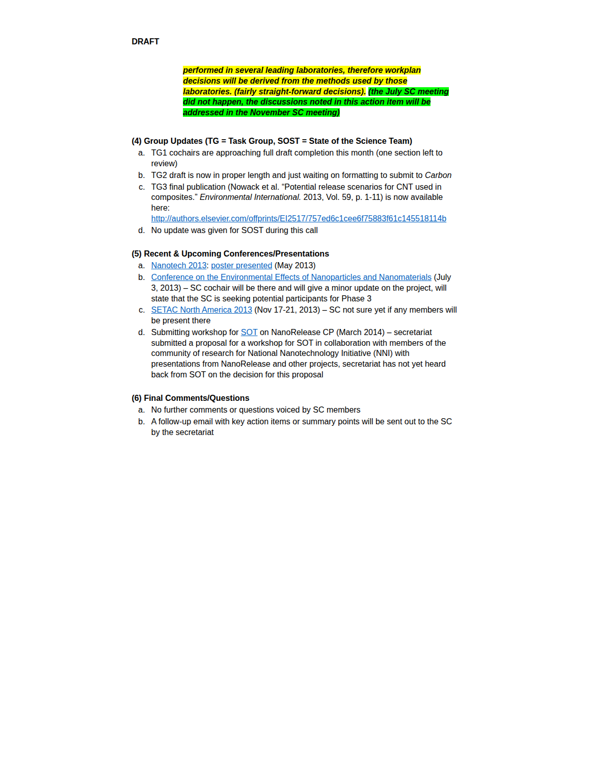DRAFT
performed in several leading laboratories, therefore workplan decisions will be derived from the methods used by those laboratories. (fairly straight-forward decisions). (the July SC meeting did not happen, the discussions noted in this action item will be addressed in the November SC meeting)
(4) Group Updates (TG = Task Group, SOST = State of the Science Team)
TG1 cochairs are approaching full draft completion this month (one section left to review)
TG2 draft is now in proper length and just waiting on formatting to submit to Carbon
TG3 final publication (Nowack et al. “Potential release scenarios for CNT used in composites.” Environmental International. 2013, Vol. 59, p. 1-11) is now available here:
http://authors.elsevier.com/offprints/EI2517/757ed6c1cee6f75883f61c145518114b
No update was given for SOST during this call
(5) Recent & Upcoming Conferences/Presentations
Nanotech 2013: poster presented (May 2013)
Conference on the Environmental Effects of Nanoparticles and Nanomaterials (July 3, 2013) – SC cochair will be there and will give a minor update on the project, will state that the SC is seeking potential participants for Phase 3
SETAC North America 2013 (Nov 17-21, 2013) – SC not sure yet if any members will be present there
Submitting workshop for SOT on NanoRelease CP (March 2014) – secretariat submitted a proposal for a workshop for SOT in collaboration with members of the community of research for National Nanotechnology Initiative (NNI) with presentations from NanoRelease and other projects, secretariat has not yet heard back from SOT on the decision for this proposal
(6) Final Comments/Questions
No further comments or questions voiced by SC members
A follow-up email with key action items or summary points will be sent out to the SC by the secretariat